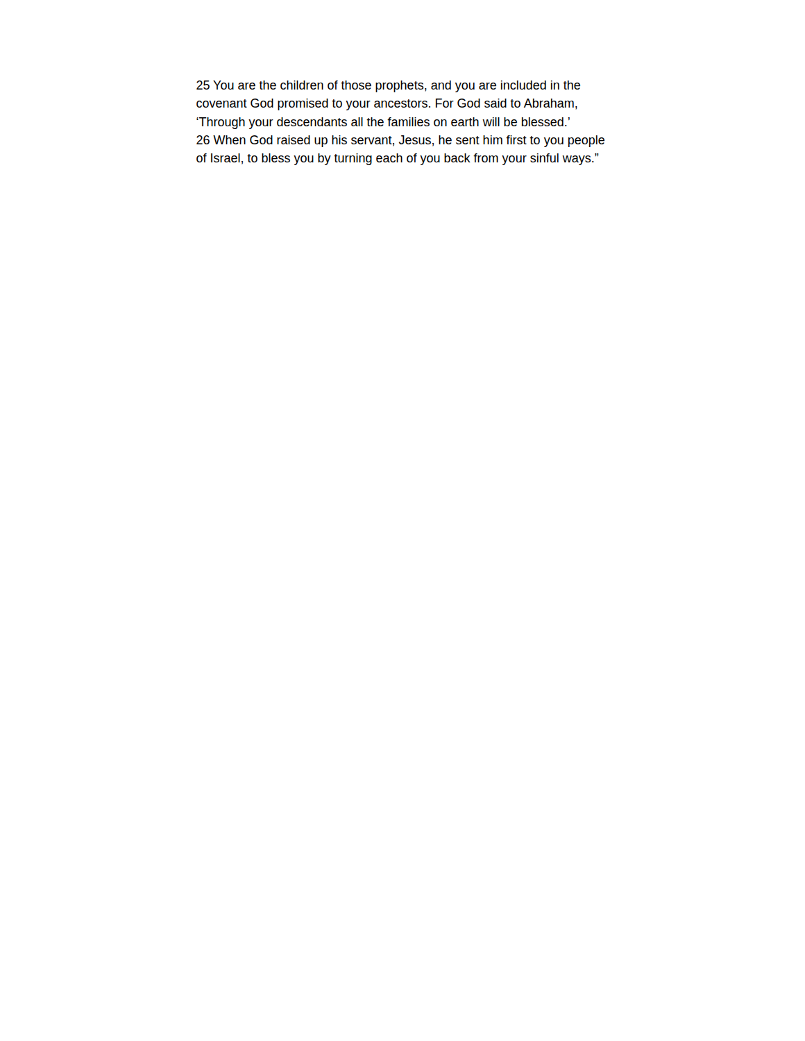25 You are the children of those prophets, and you are included in the covenant God promised to your ancestors. For God said to Abraham, ‘Through your descendants all the families on earth will be blessed.’
26 When God raised up his servant, Jesus, he sent him first to you people of Israel, to bless you by turning each of you back from your sinful ways.”